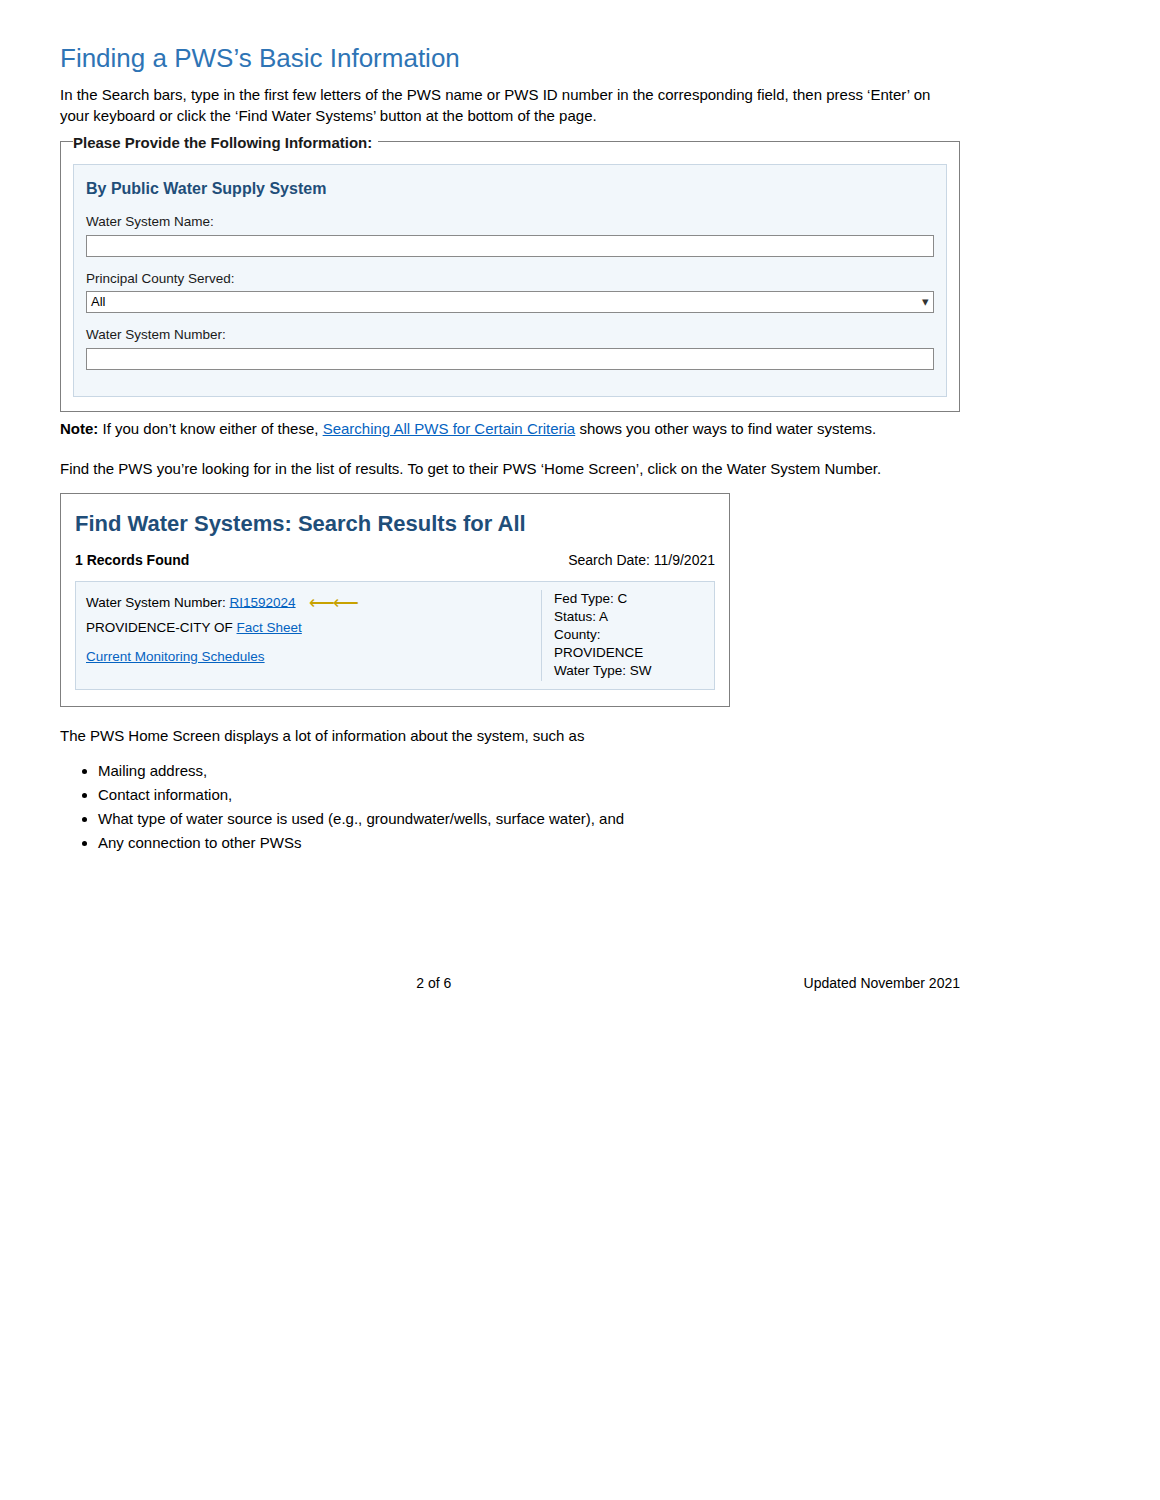Finding a PWS’s Basic Information
In the Search bars, type in the first few letters of the PWS name or PWS ID number in the corresponding field, then press ‘Enter’ on your keyboard or click the ‘Find Water Systems’ button at the bottom of the page.
Please Provide the Following Information:
By Public Water Supply System
Water System Name:
Principal County Served:
All ▾
Water System Number:
Note: If you don’t know either of these, Searching All PWS for Certain Criteria shows you other ways to find water systems.
Find the PWS you’re looking for in the list of results. To get to their PWS ‘Home Screen’, click on the Water System Number.
Find Water Systems: Search Results for All
1 Records Found
Search Date: 11/9/2021
Water System Number: RI1592024 ⟵⟵
PROVIDENCE-CITY OF Fact Sheet
Current Monitoring Schedules
Fed Type: C
Status: A
County:
PROVIDENCE
Water Type: SW
The PWS Home Screen displays a lot of information about the system, such as
Mailing address,
Contact information,
What type of water source is used (e.g., groundwater/wells, surface water), and
Any connection to other PWSs
2 of 6
Updated November 2021